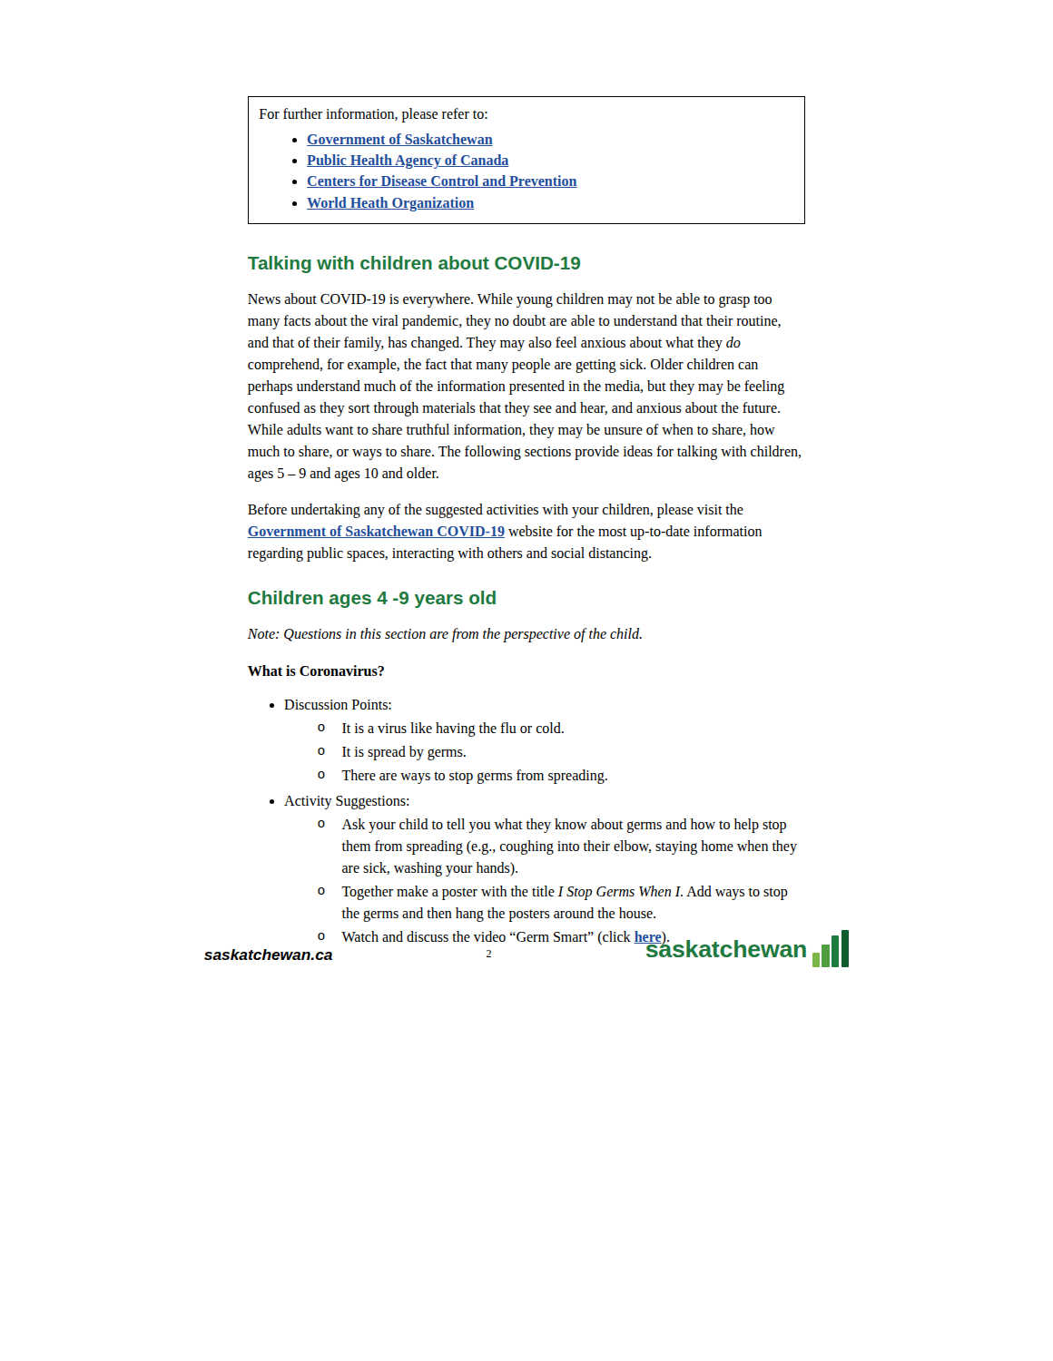For further information, please refer to:
Government of Saskatchewan
Public Health Agency of Canada
Centers for Disease Control and Prevention
World Heath Organization
Talking with children about COVID-19
News about COVID-19 is everywhere. While young children may not be able to grasp too many facts about the viral pandemic, they no doubt are able to understand that their routine, and that of their family, has changed. They may also feel anxious about what they do comprehend, for example, the fact that many people are getting sick. Older children can perhaps understand much of the information presented in the media, but they may be feeling confused as they sort through materials that they see and hear, and anxious about the future. While adults want to share truthful information, they may be unsure of when to share, how much to share, or ways to share. The following sections provide ideas for talking with children, ages 5 – 9 and ages 10 and older.
Before undertaking any of the suggested activities with your children, please visit the Government of Saskatchewan COVID-19 website for the most up-to-date information regarding public spaces, interacting with others and social distancing.
Children ages 4 -9 years old
Note: Questions in this section are from the perspective of the child.
What is Coronavirus?
Discussion Points:
It is a virus like having the flu or cold.
It is spread by germs.
There are ways to stop germs from spreading.
Activity Suggestions:
Ask your child to tell you what they know about germs and how to help stop them from spreading (e.g., coughing into their elbow, staying home when they are sick, washing your hands).
Together make a poster with the title I Stop Germs When I. Add ways to stop the germs and then hang the posters around the house.
Watch and discuss the video “Germ Smart” (click here).
saskatchewan.ca
2
saskatchewan